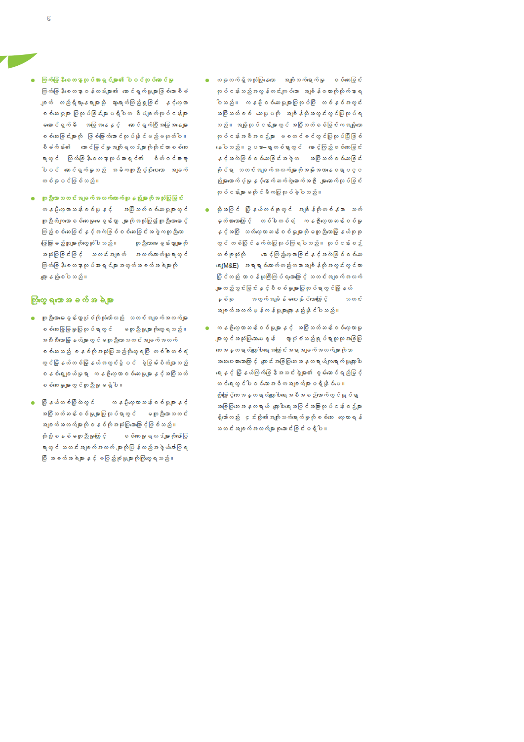၆
ကြက်ခြေနီစေတနာ့လုပ်အားရှင်များ၏ ပါဝင်လုပ်ဆောင်မှု
ကြက်ခြေနီစေတနာ့ဝန်ထမ်းများ၏ ဆောင်ရွက်မှုများဖြစ်သောစီမံချက် တည်ရှိရာနေရာများသို့ သွားရောက်ကြည့်ရှုခြင်း နှင့်လေ့လာစစ်ဆေးမှုများ ပြုလုပ်ခြင်းများမရှိပါက စီမံချက်လုပ်ငန်းများ မဆောင်ရွက်မီ အခြေအနေနှင့် ဆောင်ရွက်ပြီးအခြေအနေများ စစ်ဆေးခြင်းများကို ဖြစ်မြောက်အောင်လုပ်နိုင်မည်မဟုတ်ပါ။ စီမံကိန်း၏ အောင်မြင်မှုအကျိုးရလဒ်များကိုတိုင်းတာစစ်ဆေးရာတွင် ကြက်ခြေနီစေတနာ့လုပ်အားရှင်၏ စိတ်ဝင်စားစွာပါဝင် ဆောင်ရွက်မှုသည် အဓိကကူညီပံ့ပိုးပေးသော အချက်တစ်ခုပင်ဖြစ်သည်။
တူညီသောသတင်းအချက်အလက်ကောက်ယူနည်းများကိုအသုံးပြုခြင်း
ကနဦးလေ့လာဆန်းစစ်မှုနှင့် အပြီးသတ်စစ်ဆေးမှုများတွင် တူညီတိကျသောစစ်ဆေးမှုမေးခွန်းလွှာ များကိုအသုံးပြု၍တူညီသောစောင့်ကြည့်စစ်ဆေးခြင်းနှင့်အကဲဖြစ်စစ်ဆေးခြင်းအဖွဲ့ကတူညီသော ဖြေကြားမည့်သူများကိုတွေ့ဆုံပါသည်။ တူညီသောမေးခွန်းလွှာများကိုအသုံးပြုခြင်းဖြင့် သတင်းအချက် အလက်ကောက်ယူရာတွင် ကြက်ခြေနီစေတနာ့လုပ်အားရှင်များအတွက်အခက်အခဲများကို လျော့နည်းစေပါသည်။
ကြုံတွေ့ရသောအခက်အခဲများ
တူညီသောမေးခွန်းလွှာပုံစံကိုသုံးသော်လည်း သတင်းအချက်အလက်များ စစ်ဆေးခြွဲမြမှုပြုလုပ်ရာတွင် မတူညီမှုများကိုတွေ့ရသည်။ အသီးသီးသောမြို့နယ်များတွင်မတူညီသောသတင်းအချက်အလက်စစ်ဆေးသည် စနစ်ကိုအသုံးပြုသည်ကိုတွေ့ရပြီး တစ်ခါတစ်ရံတွင်မြို့နယ်တစ်မြို့နယ်အတွင်း၌ပင် ခွဲခြမ်းစိတ်ဖျာသည့်စနစ်ရွေးချယ်မှုရာ ကနဦးလေ့လာစစ်ဆေးမှုများနှင့်အပြီးသတ် စစ်ဆေးမှုများတွင်တူညီမှုမရှိပါ။
မြို့နယ်တစ်မြို့ထဲတွင် ကနဦးလေ့လာဆန်းစစ်မှုများနှင့်အပြီးသတ်ဆန်းစစ်မှုများပြုလုပ်ရာတွင် မတူညီသောသတင်းအချက်အလက်များကိုစနစ်ကိုအသုံးပြုသောကြောင့်ဖြစ်သည်။ ထိုသို့စနစ်မတူညီမှုကြောင့် စစ်ဆေးမှုရလဒ်များကိုဖော်ပြရာတွင် သတင်းအချက်အလက် များကိုပြန်လည်အဖွဲ့ယ်ဖော်ပြရပြီး အခက်အခဲများနှင့် မပြည့်စုံမှုများကိုကြုံတွေ့ရသည်။
ယခုလက်ရှိအသုံးပြုနေသော အကျိုးသက်ရောက်မှု စစ်ဆေးခြင်းလုပ်ငန်းသည်အလွန်တင်းကျပ်သော အချိန်ဇယားကိုလိုက်နာရပါသည်။ ကနဦးစစ်ဆေးမှုများပြုလုပ်ပြီး တစ်နှစ်အတွင်းအပြီးသတ်စစ် ဆေးမှုမကို အချိန်တိုအတွင်းတွင်ပြုလုပ်ရသည်။ အချို့လုပ်ငန်းများတွင် အပြီးသတ်စစ်ခြင်းကအချို့သောလုပ်ငန်းအစီအစဉ်များ မစတင်ခင်တွင်ပြုလုပ်ပြီးဖြစ်နေပါသည်။ဥပမာ–ရွာတစ်ရွာတွင် စောင့်ကြည့်စစ်ဆေးခြင်း နှင့်အကဲဖြစ်စစ်ဆေးခြင်းအဖွဲ့က အပြီးသတ်စစ်ဆေးခြင်းဆိုင်ရာ သတင်းအချက်အလက်များကိုအမိုးအကာနေစရာပဇ္ဇည်းများထောက်ပံ့မှုနှင့်နောက်ဆက်တွဲဆောက်အဦး များဆောက်လုပ်ခြင်းလုပ်ငန်းများမတိုင်မီကပြုလုပ်ခဲ့ပါသည်။
ထို့အပြင် မြို့နယ်တစ်ခုတွင် အချိန်တိုတစ်နှံသာ သက်မှတ်ထားသောကြောင့် တစ်ခါတစ်ရံ ကနဦးလေ့လာဆန်းစစ်မှု နှင့်အပြီး သတ်လေ့လာဆန်းစစ်မှုများကိုမတူညီသောမြို့နယ်စုခုတွင် တစ်ပြိုင်နက်ထဲပြုလုပ်ကြရပါသည်။ လုပ်ငန်းစဉ်တစ်ခုလုံးကို စောင့်ကြည့်လေ့လာခြင်းနှင့်အကဲဖြစ်စစ်ဆေးရေး(M&E) အရာရှာစ်ယောက်တည်းကသာအချိန်တိုအတွင်းတွင်တာပြိုင်တည်း တာဝန်ယူကြီးကြပ်ရသောကြောင့် သတင်းအချက်အလက်များထည့်သွင်းခြင်းနှင့်စီစစ်မှုများပြုလုပ်ရာတွင်မြို့နယ်နှစ်စု အတွက်အချိန်မပေးနိုင်သောကြောင့် သတင်းအချက်အလက်မှန်ကန်မှုများလျော့နည်းနိုင်ပါသည်။
ကနဦးလေ့လာဆန်းစစ်မှုများနှင့် အပြီးသတ်ဆန်းစစ်လေ့လာမှုများတွင်အသုံးပြုသောမေးခွန်း လွှာပုံစံသည်ရုပ်ရှာလူထုအခြေပြုဘေးအန္တရာယ်လျော့ပါးရေးအကြောင်းအရာအချက်အလက်များကိုသာအသေးပေးထားသောကြောင့် ကျောင်းအခြေပြုဘေးအန္တရာယ်ကျရောက်မှုလျော့ပါးရေးနှင့် မြို့နယ်ကြက်ခြေနီအသင်းခွဲများ၏ စွမ်းဆောင်ရည်မြှင့်တင်ရေးတွင်ပါဝင်သောအဓိကအချက်များမရှိနိုင်ပေ။ ထို့ကြောင့်ဘေးအန္တရာယ်လျော့ပါးရေးအစီအစဉ်အောက်တွင်ရုပ်ရွာအခြေပြုဘေးအန္တရာယ် လျော့ပါးရေးအပြင်အခြားလုပ်ငန်းစဉ်များရှိသော်လည်း ၄င်းတို့၏အကျိုးသက်ရောက်မှုကိုစစ်ဆေး လေ့လာရန်သတင်းအချက်အလက်များစုဆောင်းခြင်းမရှိပါ။